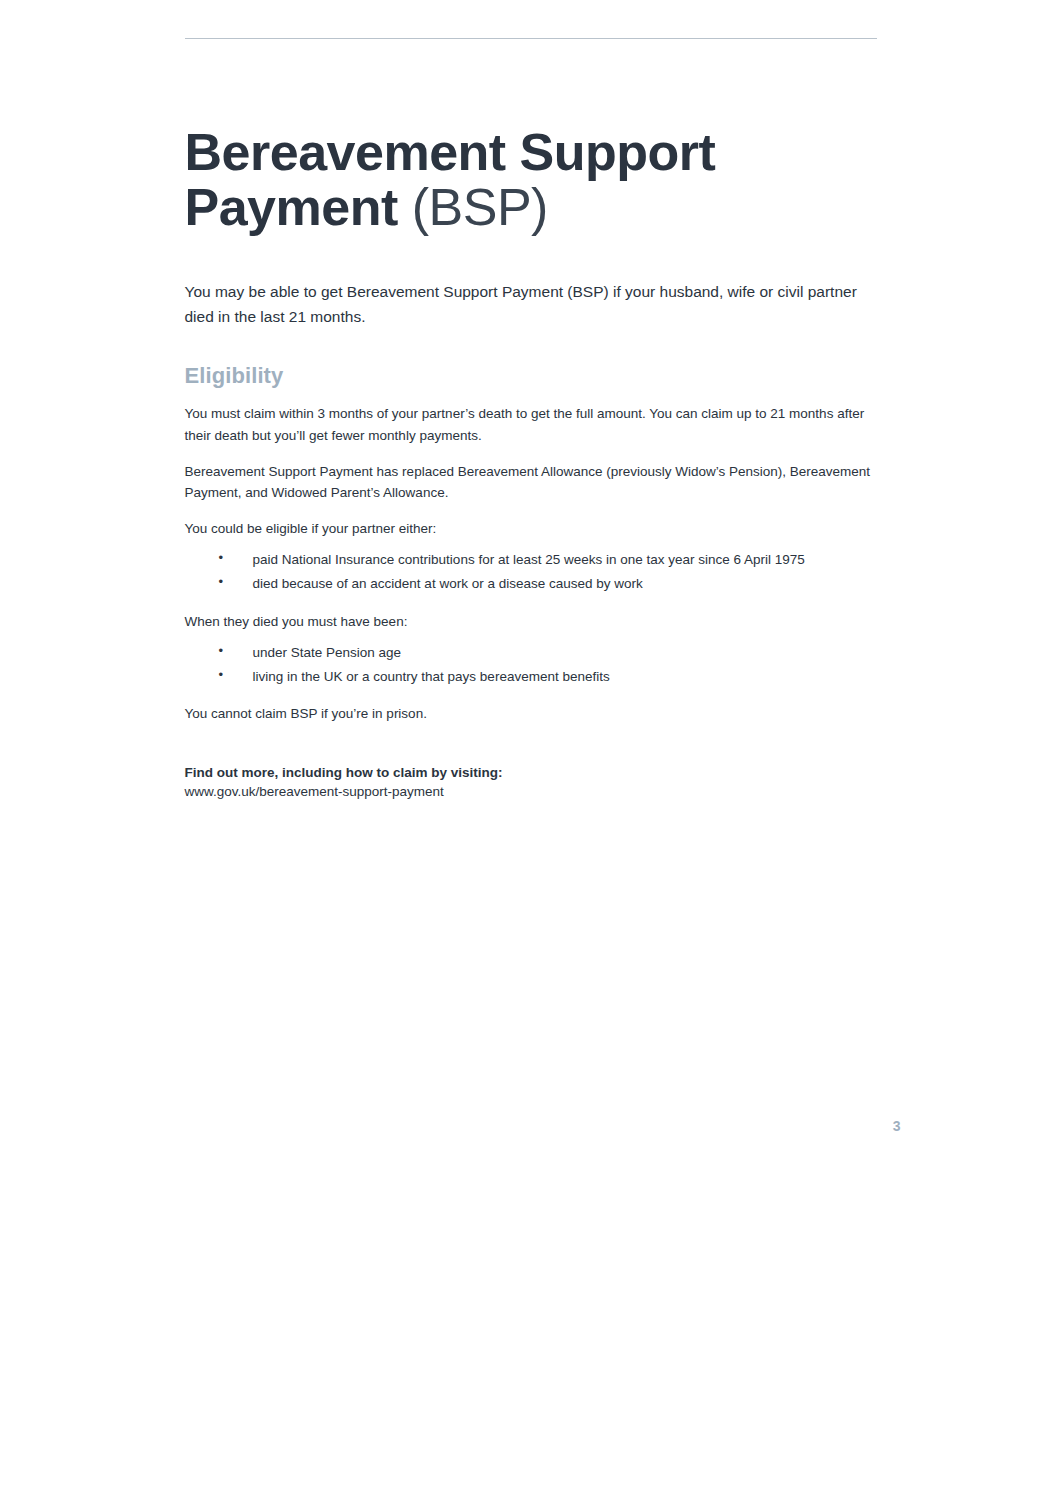Bereavement Support
Payment (BSP)
You may be able to get Bereavement Support Payment (BSP) if your husband, wife or civil partner died in the last 21 months.
Eligibility
You must claim within 3 months of your partner’s death to get the full amount. You can claim up to 21 months after their death but you’ll get fewer monthly payments.
Bereavement Support Payment has replaced Bereavement Allowance (previously Widow’s Pension), Bereavement Payment, and Widowed Parent’s Allowance.
You could be eligible if your partner either:
paid National Insurance contributions for at least 25 weeks in one tax year since 6 April 1975
died because of an accident at work or a disease caused by work
When they died you must have been:
under State Pension age
living in the UK or a country that pays bereavement benefits
You cannot claim BSP if you’re in prison.
Find out more, including how to claim by visiting: www.gov.uk/bereavement-support-payment
3